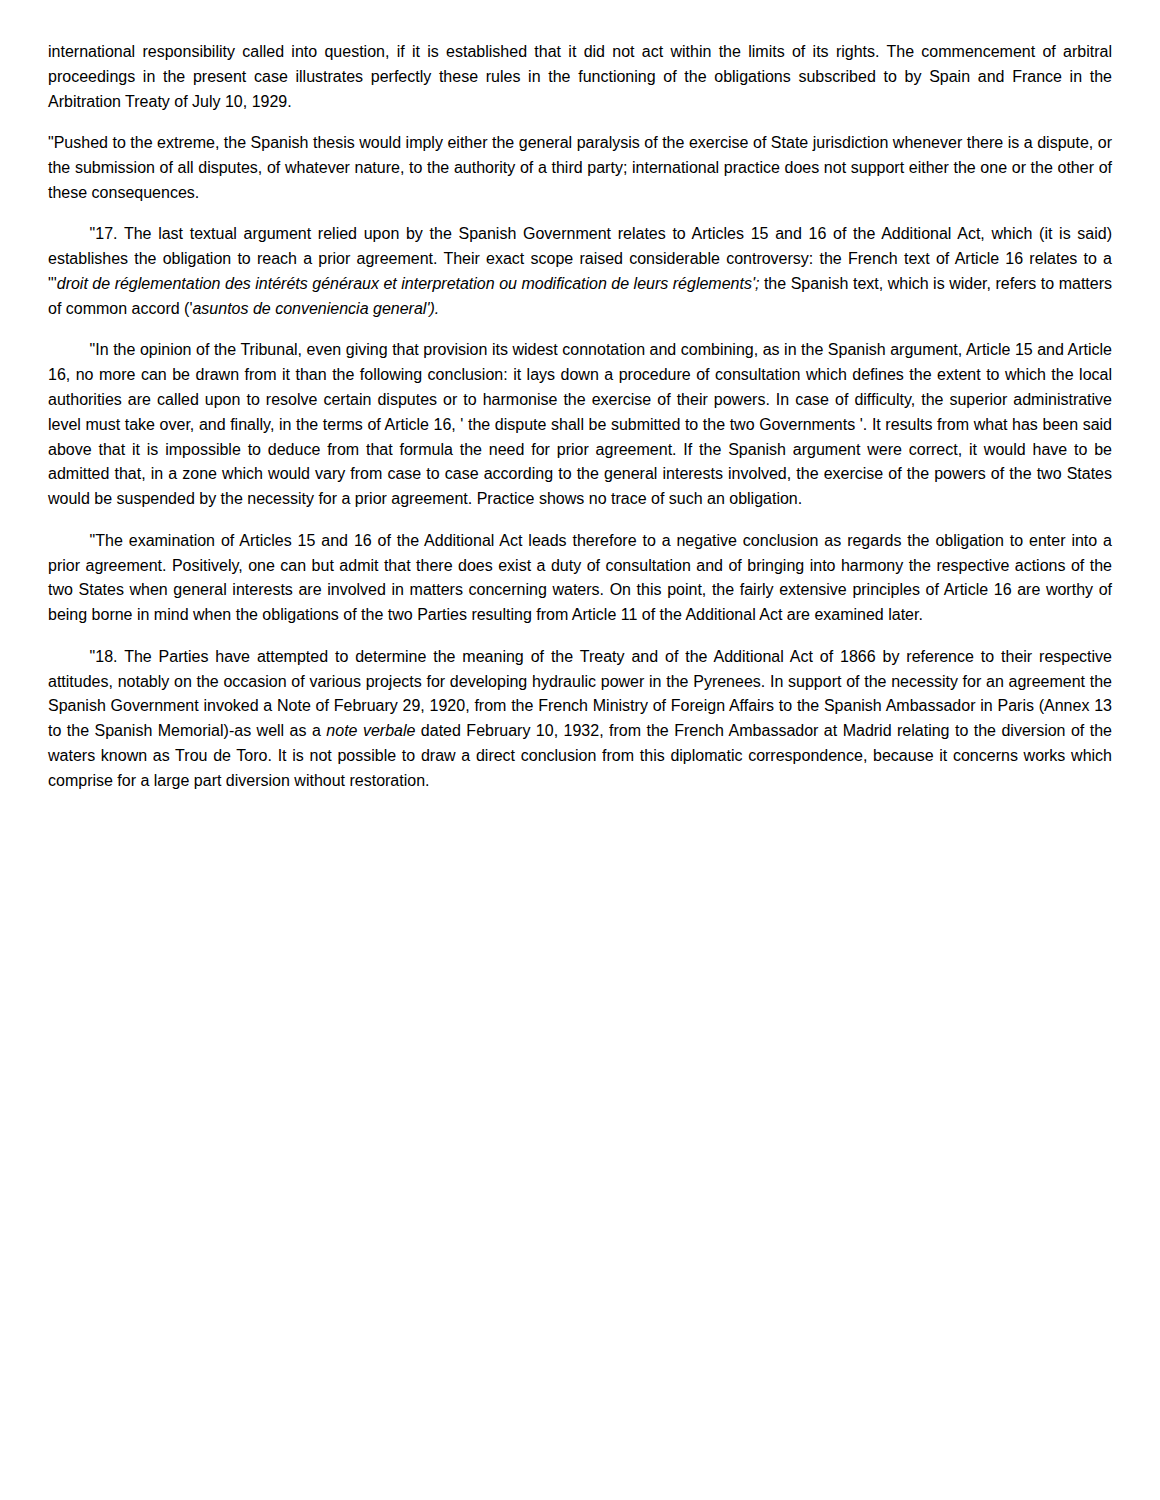international responsibility called into question, if it is established that it did not act within the limits of its rights. The commencement of arbitral proceedings in the present case illustrates perfectly these rules in the functioning of the obligations subscribed to by Spain and France in the Arbitration Treaty of July 10, 1929.
"Pushed to the extreme, the Spanish thesis would imply either the general paralysis of the exercise of State jurisdiction whenever there is a dispute, or the submission of all disputes, of whatever nature, to the authority of a third party; international practice does not support either the one or the other of these consequences.
"17. The last textual argument relied upon by the Spanish Government relates to Articles 15 and 16 of the Additional Act, which (it is said) establishes the obligation to reach a prior agreement. Their exact scope raised considerable controversy: the French text of Article 16 relates to a "'droit de réglementation des intéréts généraux et interpretation ou modification de leurs réglements'; the Spanish text, which is wider, refers to matters of common accord ('asuntos de conveniencia general').
"In the opinion of the Tribunal, even giving that provision its widest connotation and combining, as in the Spanish argument, Article 15 and Article 16, no more can be drawn from it than the following conclusion: it lays down a procedure of consultation which defines the extent to which the local authorities are called upon to resolve certain disputes or to harmonise the exercise of their powers. In case of difficulty, the superior administrative level must take over, and finally, in the terms of Article 16, ' the dispute shall be submitted to the two Governments '. It results from what has been said above that it is impossible to deduce from that formula the need for prior agreement. If the Spanish argument were correct, it would have to be admitted that, in a zone which would vary from case to case according to the general interests involved, the exercise of the powers of the two States would be suspended by the necessity for a prior agreement. Practice shows no trace of such an obligation.
"The examination of Articles 15 and 16 of the Additional Act leads therefore to a negative conclusion as regards the obligation to enter into a prior agreement. Positively, one can but admit that there does exist a duty of consultation and of bringing into harmony the respective actions of the two States when general interests are involved in matters concerning waters. On this point, the fairly extensive principles of Article 16 are worthy of being borne in mind when the obligations of the two Parties resulting from Article 11 of the Additional Act are examined later.
"18. The Parties have attempted to determine the meaning of the Treaty and of the Additional Act of 1866 by reference to their respective attitudes, notably on the occasion of various projects for developing hydraulic power in the Pyrenees. In support of the necessity for an agreement the Spanish Government invoked a Note of February 29, 1920, from the French Ministry of Foreign Affairs to the Spanish Ambassador in Paris (Annex 13 to the Spanish Memorial)-as well as a note verbale dated February 10, 1932, from the French Ambassador at Madrid relating to the diversion of the waters known as Trou de Toro. It is not possible to draw a direct conclusion from this diplomatic correspondence, because it concerns works which comprise for a large part diversion without restoration.